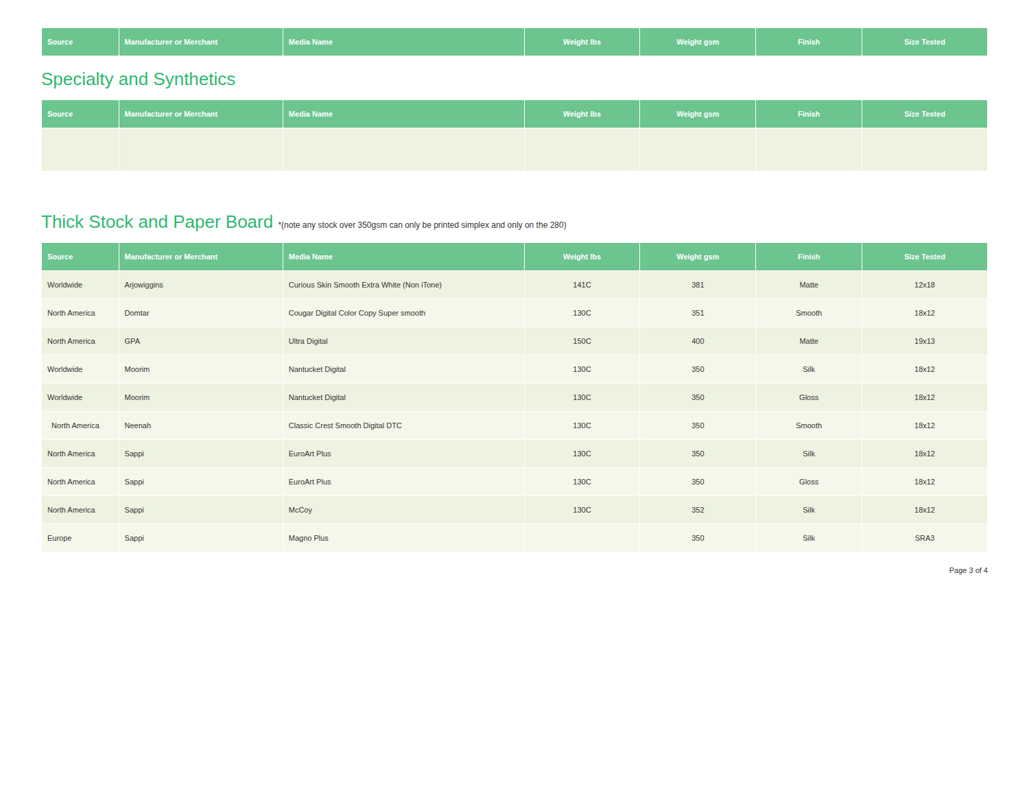| Source | Manufacturer or Merchant | Media Name | Weight lbs | Weight gsm | Finish | Size Tested |
| --- | --- | --- | --- | --- | --- | --- |
Specialty and Synthetics
| Source | Manufacturer or Merchant | Media Name | Weight lbs | Weight gsm | Finish | Size Tested |
| --- | --- | --- | --- | --- | --- | --- |
Thick Stock and Paper Board *(note any stock over 350gsm can only be printed simplex and only on the 280)
| Source | Manufacturer or Merchant | Media Name | Weight lbs | Weight gsm | Finish | Size Tested |
| --- | --- | --- | --- | --- | --- | --- |
| Worldwide | Arjowiggins | Curious Skin Smooth Extra White (Non iTone) | 141C | 381 | Matte | 12x18 |
| North America | Domtar | Cougar Digital Color Copy Super smooth | 130C | 351 | Smooth | 18x12 |
| North America | GPA | Ultra Digital | 150C | 400 | Matte | 19x13 |
| Worldwide | Moorim | Nantucket Digital | 130C | 350 | Silk | 18x12 |
| Worldwide | Moorim | Nantucket Digital | 130C | 350 | Gloss | 18x12 |
| North America | Neenah | Classic Crest Smooth Digital DTC | 130C | 350 | Smooth | 18x12 |
| North America | Sappi | EuroArt Plus | 130C | 350 | Silk | 18x12 |
| North America | Sappi | EuroArt Plus | 130C | 350 | Gloss | 18x12 |
| North America | Sappi | McCoy | 130C | 352 | Silk | 18x12 |
| Europe | Sappi | Magno Plus | | 350 | Silk | SRA3 |
Page 3 of 4